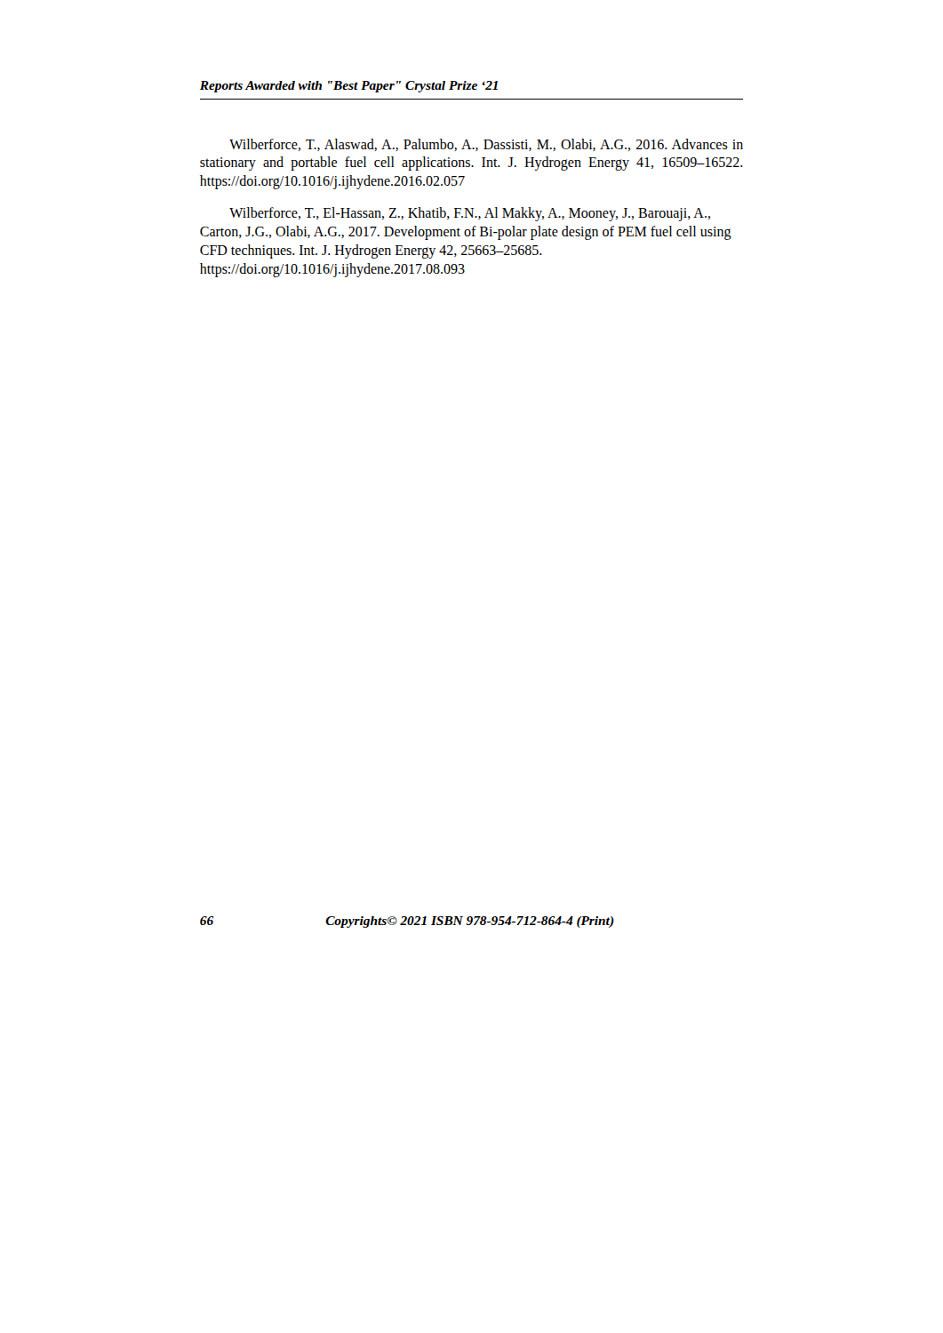Reports Awarded with "Best Paper" Crystal Prize ‘21
Wilberforce, T., Alaswad, A., Palumbo, A., Dassisti, M., Olabi, A.G., 2016. Advances in stationary and portable fuel cell applications. Int. J. Hydrogen Energy 41, 16509–16522. https://doi.org/10.1016/j.ijhydene.2016.02.057
Wilberforce, T., El-Hassan, Z., Khatib, F.N., Al Makky, A., Mooney, J., Barouaji, A., Carton, J.G., Olabi, A.G., 2017. Development of Bi-polar plate design of PEM fuel cell using CFD techniques. Int. J. Hydrogen Energy 42, 25663–25685. https://doi.org/10.1016/j.ijhydene.2017.08.093
66 Copyrights© 2021 ISBN 978-954-712-864-4 (Print)